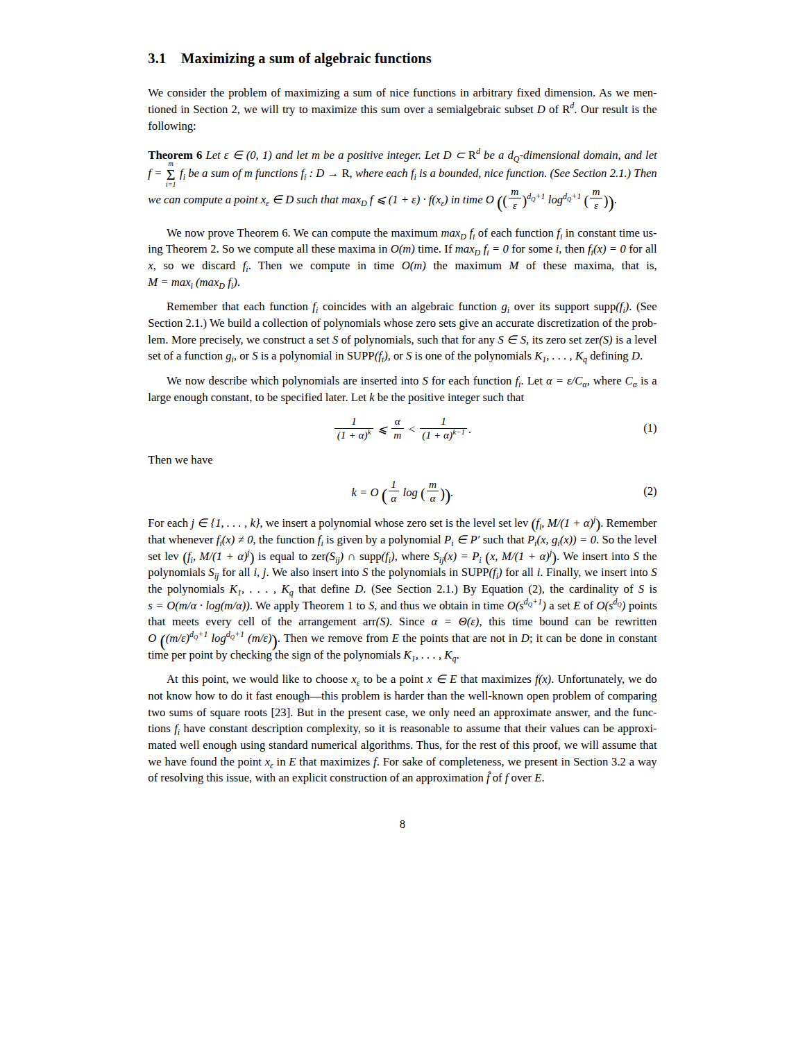3.1 Maximizing a sum of algebraic functions
We consider the problem of maximizing a sum of nice functions in arbitrary fixed dimension. As we mentioned in Section 2, we will try to maximize this sum over a semialgebraic subset D of Rd. Our result is the following:
Theorem 6 Let ε ∈ (0, 1) and let m be a positive integer. Let D ⊂ Rd be a dQ-dimensional domain, and let f = Σmi=1 fi be a sum of m functions fi : D → R, where each fi is a bounded, nice function. (See Section 2.1.) Then we can compute a point xε ∈ D such that maxD f ⩽ (1 + ε) · f(xε) in time O ((mε)dQ+1 logdQ+1 (mε)).
We now prove Theorem 6. We can compute the maximum maxD fi of each function fi in constant time using Theorem 2. So we compute all these maxima in O(m) time. If maxD fi = 0 for some i, then fi(x) = 0 for all x, so we discard fi. Then we compute in time O(m) the maximum M of these maxima, that is, M = maxi (maxD fi).
Remember that each function fi coincides with an algebraic function gi over its support supp(fi). (See Section 2.1.) We build a collection of polynomials whose zero sets give an accurate discretization of the problem. More precisely, we construct a set S of polynomials, such that for any S ∈ S, its zero set zer(S) is a level set of a function gi, or S is a polynomial in SUPP(fi), or S is one of the polynomials K1, . . . , Kq defining D.
We now describe which polynomials are inserted into S for each function fi. Let α = ε/Cα, where Cα is a large enough constant, to be specified later. Let k be the positive integer such that
1(1 + α)k ⩽ αm < 1(1 + α)k−1. (1)
Then we have
k = O (1 α log (mα)). (2)
For each j ∈ {1, . . . , k}, we insert a polynomial whose zero set is the level set lev (fi, M/(1 + α)j). Remember that whenever fi(x) ≠ 0, the function fi is given by a polynomial Pi ∈ P′ such that Pi(x, gi(x)) = 0. So the level set lev (fi, M/(1 + α)j) is equal to zer(Sij) ∩ supp(fi), where Sij(x) = Pi (x, M/(1 + α)j). We insert into S the polynomials Sij for all i, j. We also insert into S the polynomials in SUPP(fi) for all i. Finally, we insert into S the polynomials K1, . . . , Kq that define D. (See Section 2.1.) By Equation (2), the cardinality of S is s = O(m/α · log(m/α)). We apply Theorem 1 to S, and thus we obtain in time O(sdQ+1) a set E of O(sdQ) points that meets every cell of the arrangement arr(S). Since α = Θ(ε), this time bound can be rewritten O ((m/ε)dQ+1 logdQ+1 (m/ε)). Then we remove from E the points that are not in D; it can be done in constant time per point by checking the sign of the polynomials K1, . . . , Kq.
At this point, we would like to choose xε to be a point x ∈ E that maximizes f(x). Unfortunately, we do not know how to do it fast enough—this problem is harder than the well-known open problem of comparing two sums of square roots [23]. But in the present case, we only need an approximate answer, and the functions fi have constant description complexity, so it is reasonable to assume that their values can be approximated well enough using standard numerical algorithms. Thus, for the rest of this proof, we will assume that we have found the point xε in E that maximizes f. For sake of completeness, we present in Section 3.2 a way of resolving this issue, with an explicit construction of an approximation f̂ of f over E.
8